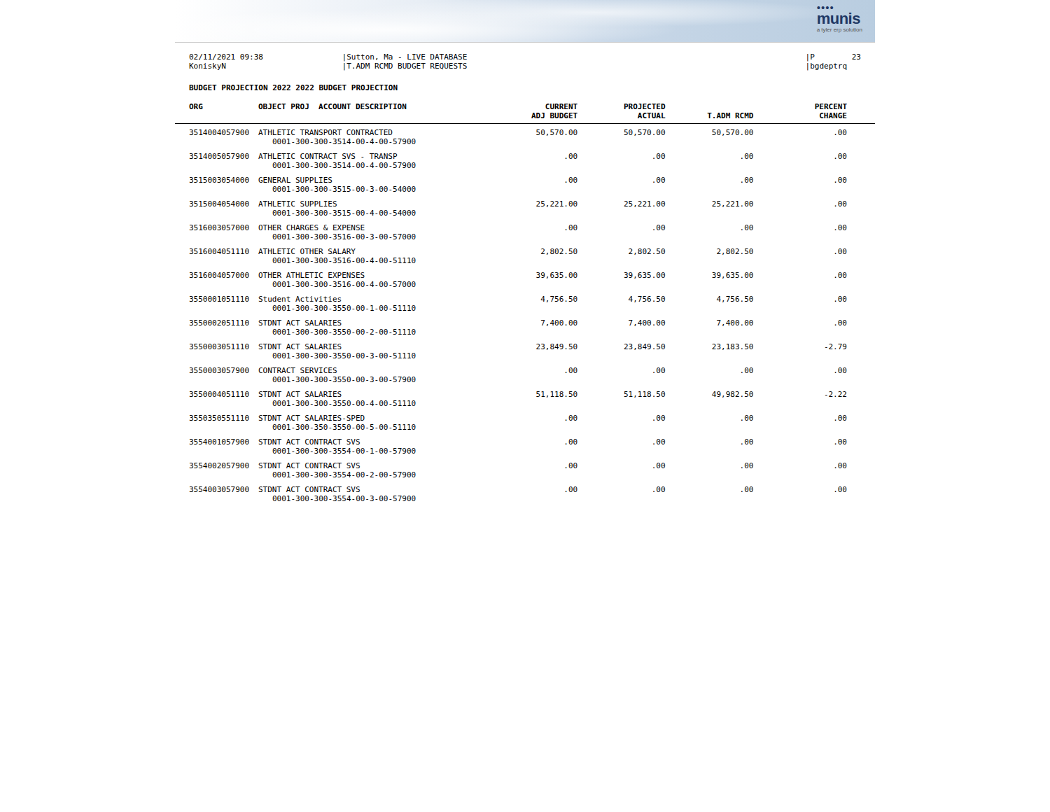••••
munis
a tyler erp solution
02/11/2021 09:38 |Sutton, Ma - LIVE DATABASE KoniskyN |T.ADM RCMD BUDGET REQUESTS
|P 23 |bgdeptrq
BUDGET PROJECTION 2022 2022 BUDGET PROJECTION
| ORG | OBJECT PROJ ACCOUNT DESCRIPTION | CURRENT ADJ BUDGET | PROJECTED ACTUAL | T.ADM RCMD | PERCENT CHANGE |
| --- | --- | --- | --- | --- | --- |
| 3514004057900 | ATHLETIC TRANSPORT CONTRACTED | 50,570.00 | 50,570.00 | 50,570.00 | .00 |
| | 0001-300-300-3514-00-4-00-57900 | | | | |
| 3514005057900 | ATHLETIC CONTRACT SVS - TRANSP | .00 | .00 | .00 | .00 |
| | 0001-300-300-3514-00-4-00-57900 | | | | |
| 3515003054000 | GENERAL SUPPLIES | .00 | .00 | .00 | .00 |
| | 0001-300-300-3515-00-3-00-54000 | | | | |
| 3515004054000 | ATHLETIC SUPPLIES | 25,221.00 | 25,221.00 | 25,221.00 | .00 |
| | 0001-300-300-3515-00-4-00-54000 | | | | |
| 3516003057000 | OTHER CHARGES & EXPENSE | .00 | .00 | .00 | .00 |
| | 0001-300-300-3516-00-3-00-57000 | | | | |
| 3516004051110 | ATHLETIC OTHER SALARY | 2,802.50 | 2,802.50 | 2,802.50 | .00 |
| | 0001-300-300-3516-00-4-00-51110 | | | | |
| 3516004057000 | OTHER ATHLETIC EXPENSES | 39,635.00 | 39,635.00 | 39,635.00 | .00 |
| | 0001-300-300-3516-00-4-00-57000 | | | | |
| 3550001051110 | Student Activities | 4,756.50 | 4,756.50 | 4,756.50 | .00 |
| | 0001-300-300-3550-00-1-00-51110 | | | | |
| 3550002051110 | STDNT ACT SALARIES | 7,400.00 | 7,400.00 | 7,400.00 | .00 |
| | 0001-300-300-3550-00-2-00-51110 | | | | |
| 3550003051110 | STDNT ACT SALARIES | 23,849.50 | 23,849.50 | 23,183.50 | -2.79 |
| | 0001-300-300-3550-00-3-00-51110 | | | | |
| 3550003057900 | CONTRACT SERVICES | .00 | .00 | .00 | .00 |
| | 0001-300-300-3550-00-3-00-57900 | | | | |
| 3550004051110 | STDNT ACT SALARIES | 51,118.50 | 51,118.50 | 49,982.50 | -2.22 |
| | 0001-300-300-3550-00-4-00-51110 | | | | |
| 3550350551110 | STDNT ACT SALARIES-SPED | .00 | .00 | .00 | .00 |
| | 0001-300-350-3550-00-5-00-51110 | | | | |
| 3554001057900 | STDNT ACT CONTRACT SVS | .00 | .00 | .00 | .00 |
| | 0001-300-300-3554-00-1-00-57900 | | | | |
| 3554002057900 | STDNT ACT CONTRACT SVS | .00 | .00 | .00 | .00 |
| | 0001-300-300-3554-00-2-00-57900 | | | | |
| 3554003057900 | STDNT ACT CONTRACT SVS | .00 | .00 | .00 | .00 |
| | 0001-300-300-3554-00-3-00-57900 | | | | |